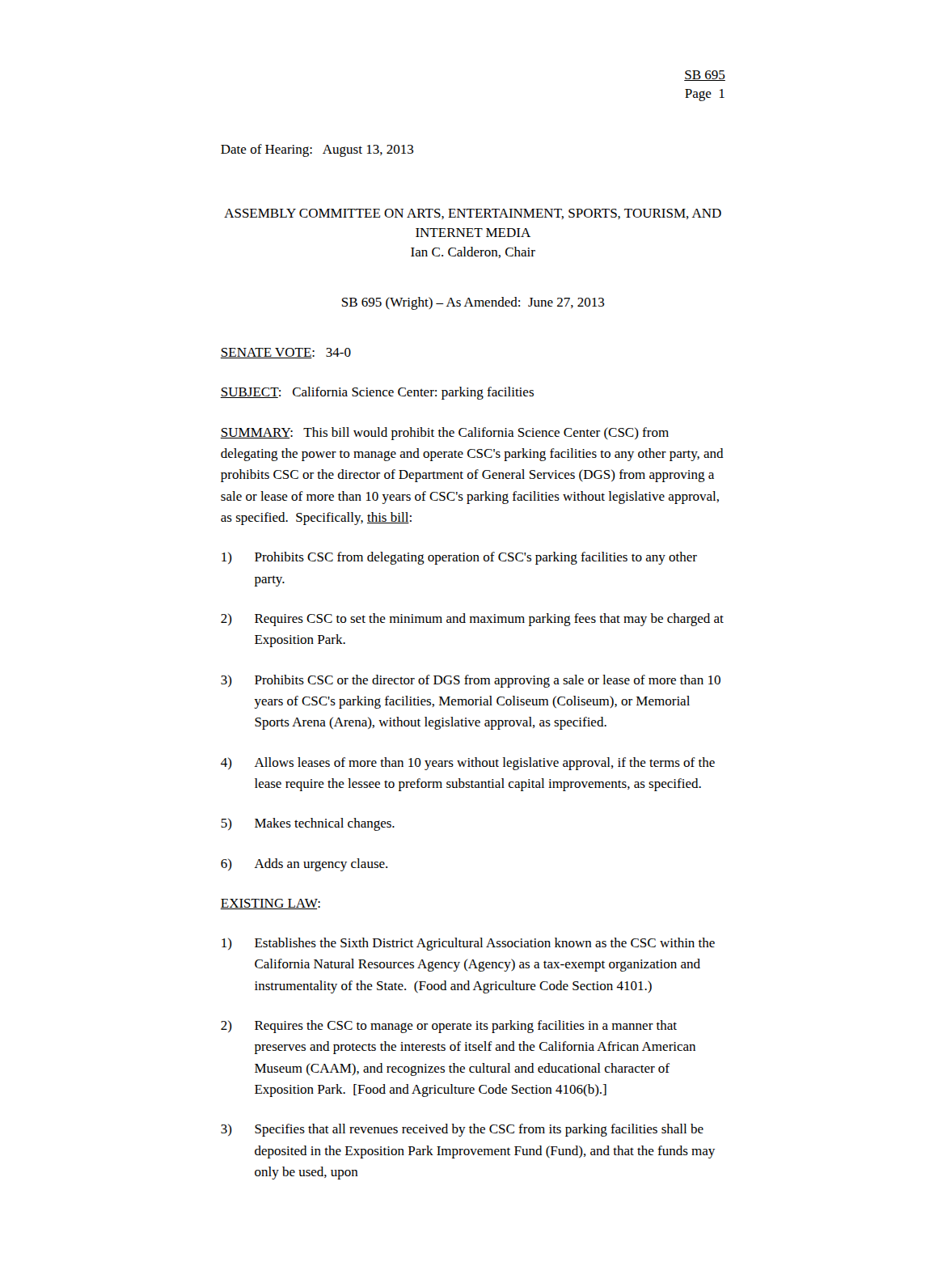SB 695
Page 1
Date of Hearing: August 13, 2013
ASSEMBLY COMMITTEE ON ARTS, ENTERTAINMENT, SPORTS, TOURISM, AND INTERNET MEDIA Ian C. Calderon, Chair
SB 695 (Wright) – As Amended: June 27, 2013
SENATE VOTE: 34-0
SUBJECT: California Science Center: parking facilities
SUMMARY: This bill would prohibit the California Science Center (CSC) from delegating the power to manage and operate CSC's parking facilities to any other party, and prohibits CSC or the director of Department of General Services (DGS) from approving a sale or lease of more than 10 years of CSC's parking facilities without legislative approval, as specified. Specifically, this bill:
Prohibits CSC from delegating operation of CSC's parking facilities to any other party.
Requires CSC to set the minimum and maximum parking fees that may be charged at Exposition Park.
Prohibits CSC or the director of DGS from approving a sale or lease of more than 10 years of CSC's parking facilities, Memorial Coliseum (Coliseum), or Memorial Sports Arena (Arena), without legislative approval, as specified.
Allows leases of more than 10 years without legislative approval, if the terms of the lease require the lessee to preform substantial capital improvements, as specified.
Makes technical changes.
Adds an urgency clause.
EXISTING LAW:
Establishes the Sixth District Agricultural Association known as the CSC within the California Natural Resources Agency (Agency) as a tax-exempt organization and instrumentality of the State. (Food and Agriculture Code Section 4101.)
Requires the CSC to manage or operate its parking facilities in a manner that preserves and protects the interests of itself and the California African American Museum (CAAM), and recognizes the cultural and educational character of Exposition Park. [Food and Agriculture Code Section 4106(b).]
Specifies that all revenues received by the CSC from its parking facilities shall be deposited in the Exposition Park Improvement Fund (Fund), and that the funds may only be used, upon